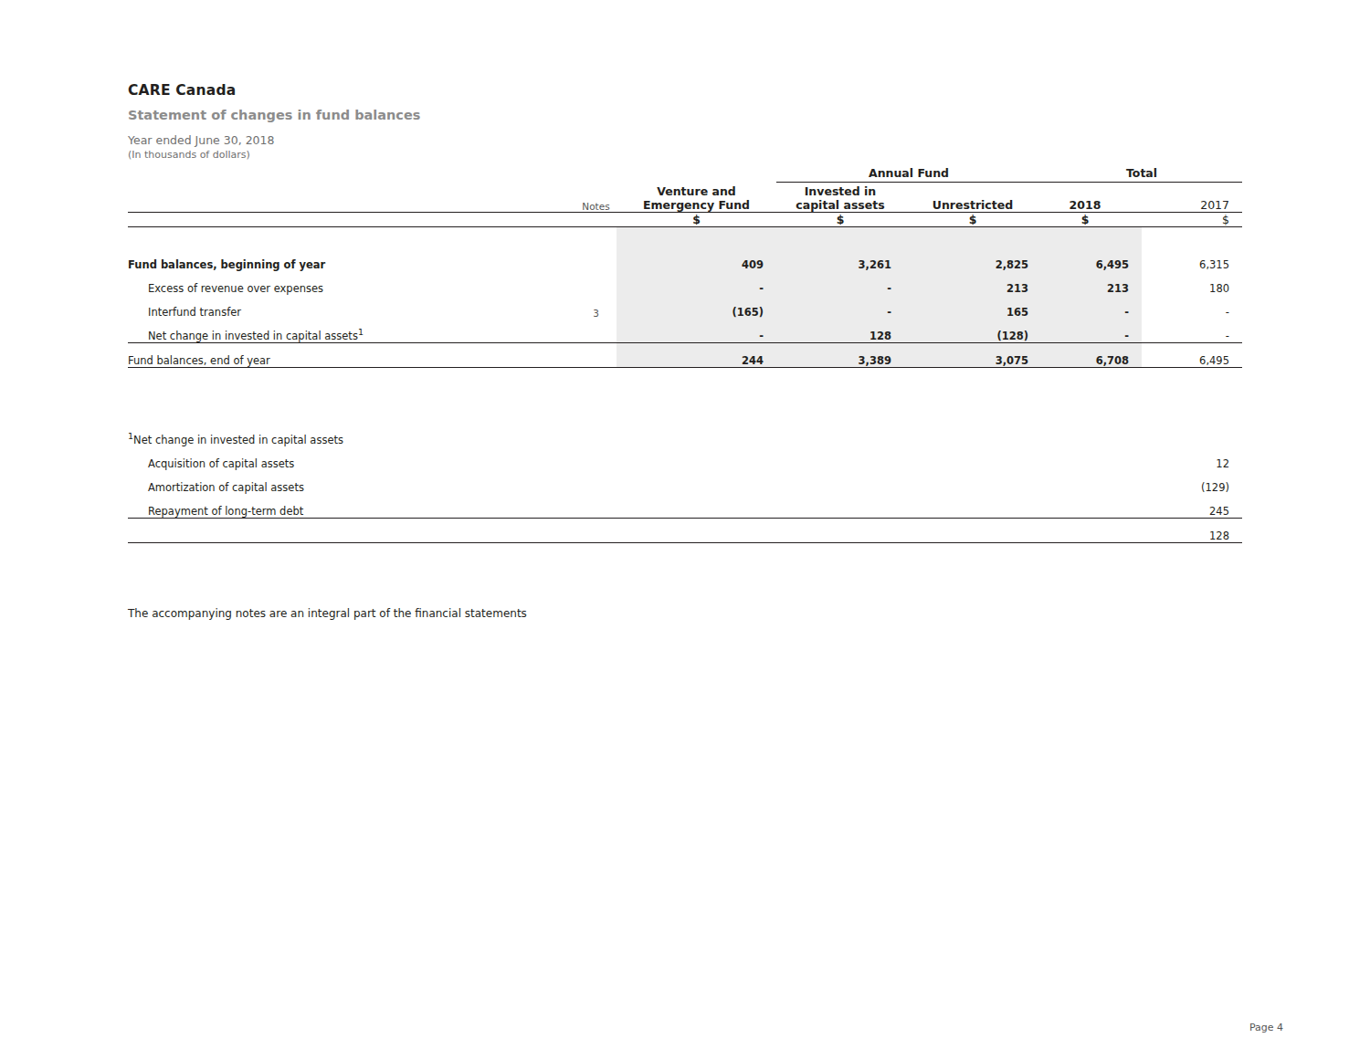CARE Canada
Statement of changes in fund balances
Year ended June 30, 2018
(In thousands of dollars)
| | | | Annual Fund | Total |
| | | Venture and | Invested in | | | |
| | Notes | Emergency Fund | capital assets | Unrestricted | 2018 | 2017 |
| | | $ | $ | $ | $ | $ |
| Fund balances, beginning of year | | 409 | 3,261 | 2,825 | 6,495 | 6,315 |
| Excess of revenue over expenses | | - | - | 213 | 213 | 180 |
| Interfund transfer | 3 | (165) | - | 165 | - | - |
| Net change in invested in capital assets 1 | | - | 128 | (128) | - | - |
| Fund balances, end of year | | 244 | 3,389 | 3,075 | 6,708 | 6,495 |
| 1 Net change in invested in capital assets | |
| Acquisition of capital assets | 12 |
| Amortization of capital assets | (129) |
| Repayment of long-term debt | 245 |
| | 128 |
The accompanying notes are an integral part of the financial statements
Page 4